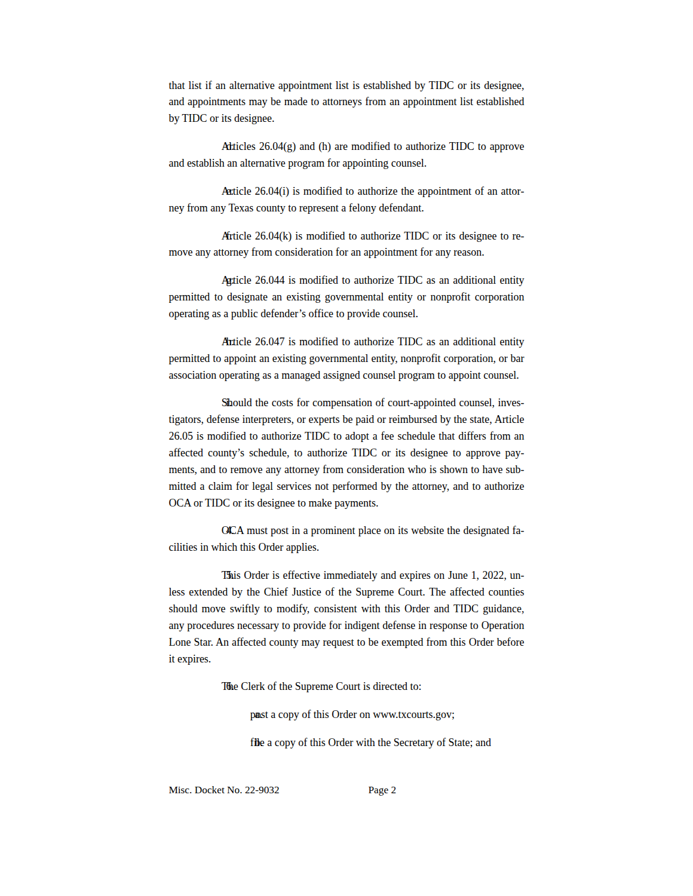that list if an alternative appointment list is established by TIDC or its designee, and appointments may be made to attorneys from an appointment list established by TIDC or its designee.
d. Articles 26.04(g) and (h) are modified to authorize TIDC to approve and establish an alternative program for appointing counsel.
e. Article 26.04(i) is modified to authorize the appointment of an attorney from any Texas county to represent a felony defendant.
f. Article 26.04(k) is modified to authorize TIDC or its designee to remove any attorney from consideration for an appointment for any reason.
g. Article 26.044 is modified to authorize TIDC as an additional entity permitted to designate an existing governmental entity or nonprofit corporation operating as a public defender’s office to provide counsel.
h. Article 26.047 is modified to authorize TIDC as an additional entity permitted to appoint an existing governmental entity, nonprofit corporation, or bar association operating as a managed assigned counsel program to appoint counsel.
i. Should the costs for compensation of court-appointed counsel, investigators, defense interpreters, or experts be paid or reimbursed by the state, Article 26.05 is modified to authorize TIDC to adopt a fee schedule that differs from an affected county’s schedule, to authorize TIDC or its designee to approve payments, and to remove any attorney from consideration who is shown to have submitted a claim for legal services not performed by the attorney, and to authorize OCA or TIDC or its designee to make payments.
4. OCA must post in a prominent place on its website the designated facilities in which this Order applies.
5. This Order is effective immediately and expires on June 1, 2022, unless extended by the Chief Justice of the Supreme Court. The affected counties should move swiftly to modify, consistent with this Order and TIDC guidance, any procedures necessary to provide for indigent defense in response to Operation Lone Star. An affected county may request to be exempted from this Order before it expires.
6. The Clerk of the Supreme Court is directed to:
a. post a copy of this Order on www.txcourts.gov;
b. file a copy of this Order with the Secretary of State; and
Misc. Docket No. 22-9032 Page 2